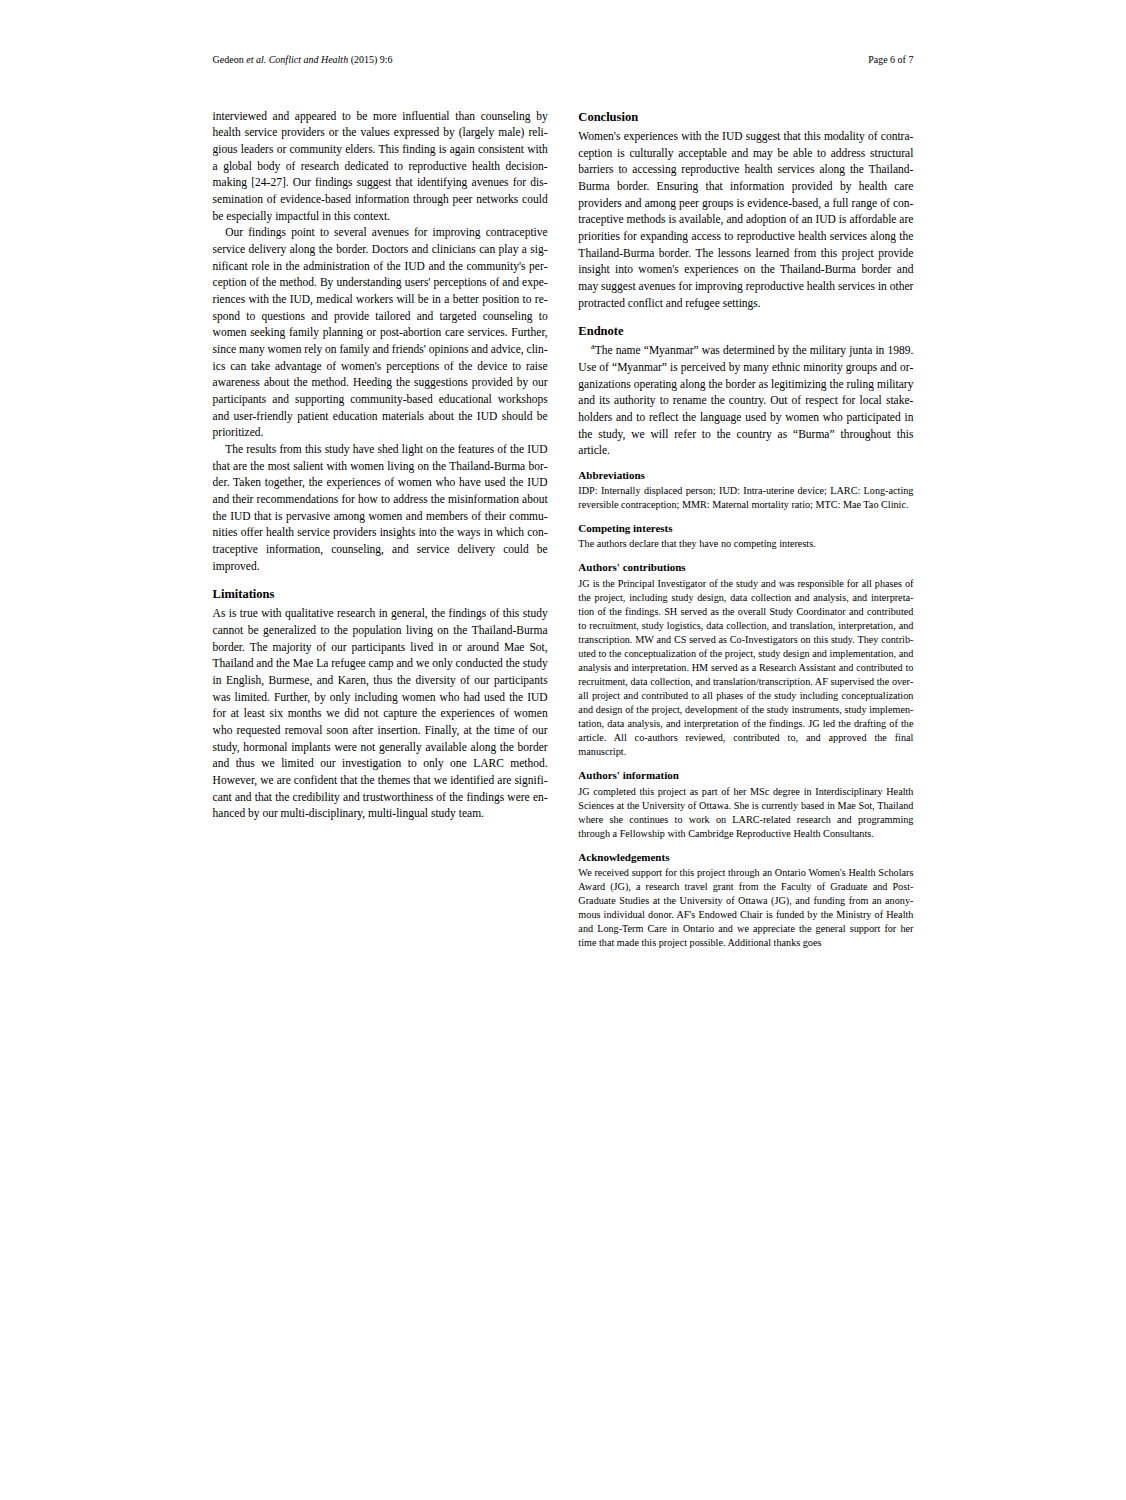Gedeon et al. Conflict and Health (2015) 9:6
Page 6 of 7
interviewed and appeared to be more influential than counseling by health service providers or the values expressed by (largely male) religious leaders or community elders. This finding is again consistent with a global body of research dedicated to reproductive health decision-making [24-27]. Our findings suggest that identifying avenues for dissemination of evidence-based information through peer networks could be especially impactful in this context.
Our findings point to several avenues for improving contraceptive service delivery along the border. Doctors and clinicians can play a significant role in the administration of the IUD and the community's perception of the method. By understanding users' perceptions of and experiences with the IUD, medical workers will be in a better position to respond to questions and provide tailored and targeted counseling to women seeking family planning or post-abortion care services. Further, since many women rely on family and friends' opinions and advice, clinics can take advantage of women's perceptions of the device to raise awareness about the method. Heeding the suggestions provided by our participants and supporting community-based educational workshops and user-friendly patient education materials about the IUD should be prioritized.
The results from this study have shed light on the features of the IUD that are the most salient with women living on the Thailand-Burma border. Taken together, the experiences of women who have used the IUD and their recommendations for how to address the misinformation about the IUD that is pervasive among women and members of their communities offer health service providers insights into the ways in which contraceptive information, counseling, and service delivery could be improved.
Limitations
As is true with qualitative research in general, the findings of this study cannot be generalized to the population living on the Thailand-Burma border. The majority of our participants lived in or around Mae Sot, Thailand and the Mae La refugee camp and we only conducted the study in English, Burmese, and Karen, thus the diversity of our participants was limited. Further, by only including women who had used the IUD for at least six months we did not capture the experiences of women who requested removal soon after insertion. Finally, at the time of our study, hormonal implants were not generally available along the border and thus we limited our investigation to only one LARC method. However, we are confident that the themes that we identified are significant and that the credibility and trustworthiness of the findings were enhanced by our multi-disciplinary, multi-lingual study team.
Conclusion
Women's experiences with the IUD suggest that this modality of contraception is culturally acceptable and may be able to address structural barriers to accessing reproductive health services along the Thailand-Burma border. Ensuring that information provided by health care providers and among peer groups is evidence-based, a full range of contraceptive methods is available, and adoption of an IUD is affordable are priorities for expanding access to reproductive health services along the Thailand-Burma border. The lessons learned from this project provide insight into women's experiences on the Thailand-Burma border and may suggest avenues for improving reproductive health services in other protracted conflict and refugee settings.
Endnote
aThe name “Myanmar” was determined by the military junta in 1989. Use of “Myanmar” is perceived by many ethnic minority groups and organizations operating along the border as legitimizing the ruling military and its authority to rename the country. Out of respect for local stakeholders and to reflect the language used by women who participated in the study, we will refer to the country as “Burma” throughout this article.
Abbreviations
IDP: Internally displaced person; IUD: Intra-uterine device; LARC: Long-acting reversible contraception; MMR: Maternal mortality ratio; MTC: Mae Tao Clinic.
Competing interests
The authors declare that they have no competing interests.
Authors' contributions
JG is the Principal Investigator of the study and was responsible for all phases of the project, including study design, data collection and analysis, and interpretation of the findings. SH served as the overall Study Coordinator and contributed to recruitment, study logistics, data collection, and translation, interpretation, and transcription. MW and CS served as Co-Investigators on this study. They contributed to the conceptualization of the project, study design and implementation, and analysis and interpretation. HM served as a Research Assistant and contributed to recruitment, data collection, and translation/transcription. AF supervised the overall project and contributed to all phases of the study including conceptualization and design of the project, development of the study instruments, study implementation, data analysis, and interpretation of the findings. JG led the drafting of the article. All co-authors reviewed, contributed to, and approved the final manuscript.
Authors' information
JG completed this project as part of her MSc degree in Interdisciplinary Health Sciences at the University of Ottawa. She is currently based in Mae Sot, Thailand where she continues to work on LARC-related research and programming through a Fellowship with Cambridge Reproductive Health Consultants.
Acknowledgements
We received support for this project through an Ontario Women's Health Scholars Award (JG), a research travel grant from the Faculty of Graduate and Post-Graduate Studies at the University of Ottawa (JG), and funding from an anonymous individual donor. AF's Endowed Chair is funded by the Ministry of Health and Long-Term Care in Ontario and we appreciate the general support for her time that made this project possible. Additional thanks goes